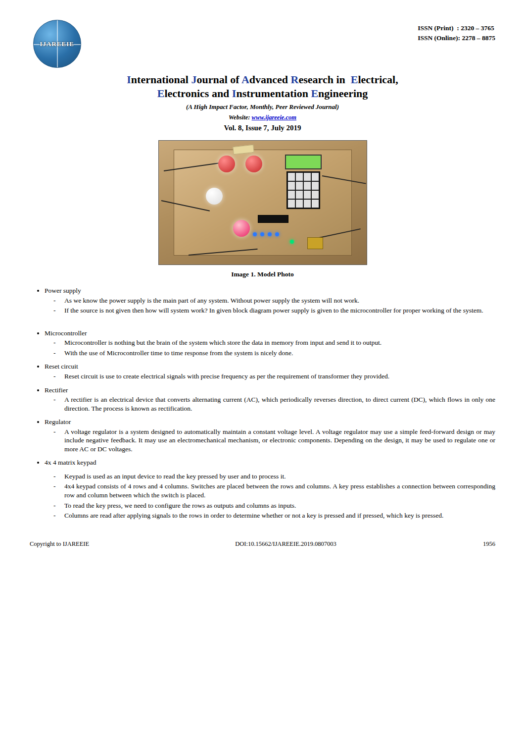IJAREEIE
ISSN (Print) : 2320 – 3765
ISSN (Online): 2278 – 8875
International Journal of Advanced Research in Electrical,
Electronics and Instrumentation Engineering
(A High Impact Factor, Monthly, Peer Reviewed Journal)
Website: www.ijareeie.com
Vol. 8, Issue 7, July 2019
Image 1. Model Photo
Power supply
As we know the power supply is the main part of any system. Without power supply the system will not work.
If the source is not given then how will system work? In given block diagram power supply is given to the microcontroller for proper working of the system.
Microcontroller
Microcontroller is nothing but the brain of the system which store the data in memory from input and send it to output.
With the use of Microcontroller time to time response from the system is nicely done.
Reset circuit
Reset circuit is use to create electrical signals with precise frequency as per the requirement of transformer they provided.
Rectifier
A rectifier is an electrical device that converts alternating current (AC), which periodically reverses direction, to direct current (DC), which flows in only one direction. The process is known as rectification.
Regulator
A voltage regulator is a system designed to automatically maintain a constant voltage level. A voltage regulator may use a simple feed-forward design or may include negative feedback. It may use an electromechanical mechanism, or electronic components. Depending on the design, it may be used to regulate one or more AC or DC voltages.
4x 4 matrix keypad
Keypad is used as an input device to read the key pressed by user and to process it.
4x4 keypad consists of 4 rows and 4 columns. Switches are placed between the rows and columns. A key press establishes a connection between corresponding row and column between which the switch is placed.
To read the key press, we need to configure the rows as outputs and columns as inputs.
Columns are read after applying signals to the rows in order to determine whether or not a key is pressed and if pressed, which key is pressed.
Copyright to IJAREEIE
DOI:10.15662/IJAREEIE.2019.0807003
1956